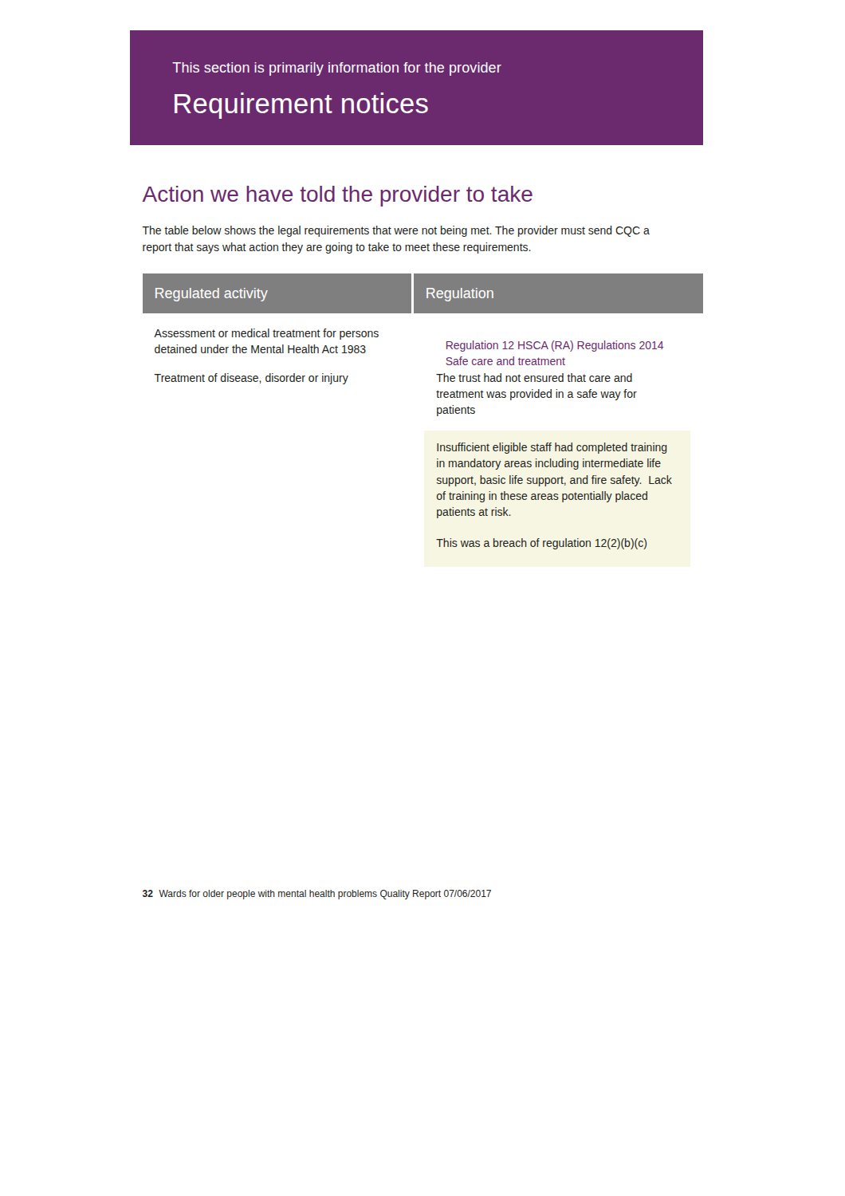This section is primarily information for the provider
Requirement notices
Action we have told the provider to take
The table below shows the legal requirements that were not being met. The provider must send CQC a report that says what action they are going to take to meet these requirements.
| Regulated activity | Regulation |
| --- | --- |
| Assessment or medical treatment for persons detained under the Mental Health Act 1983 Treatment of disease, disorder or injury | Regulation 12 HSCA (RA) Regulations 2014 Safe care and treatment The trust had not ensured that care and treatment was provided in a safe way for patients Insufficient eligible staff had completed training in mandatory areas including intermediate life support, basic life support, and fire safety. Lack of training in these areas potentially placed patients at risk. This was a breach of regulation 12(2)(b)(c) |
32 Wards for older people with mental health problems Quality Report 07/06/2017